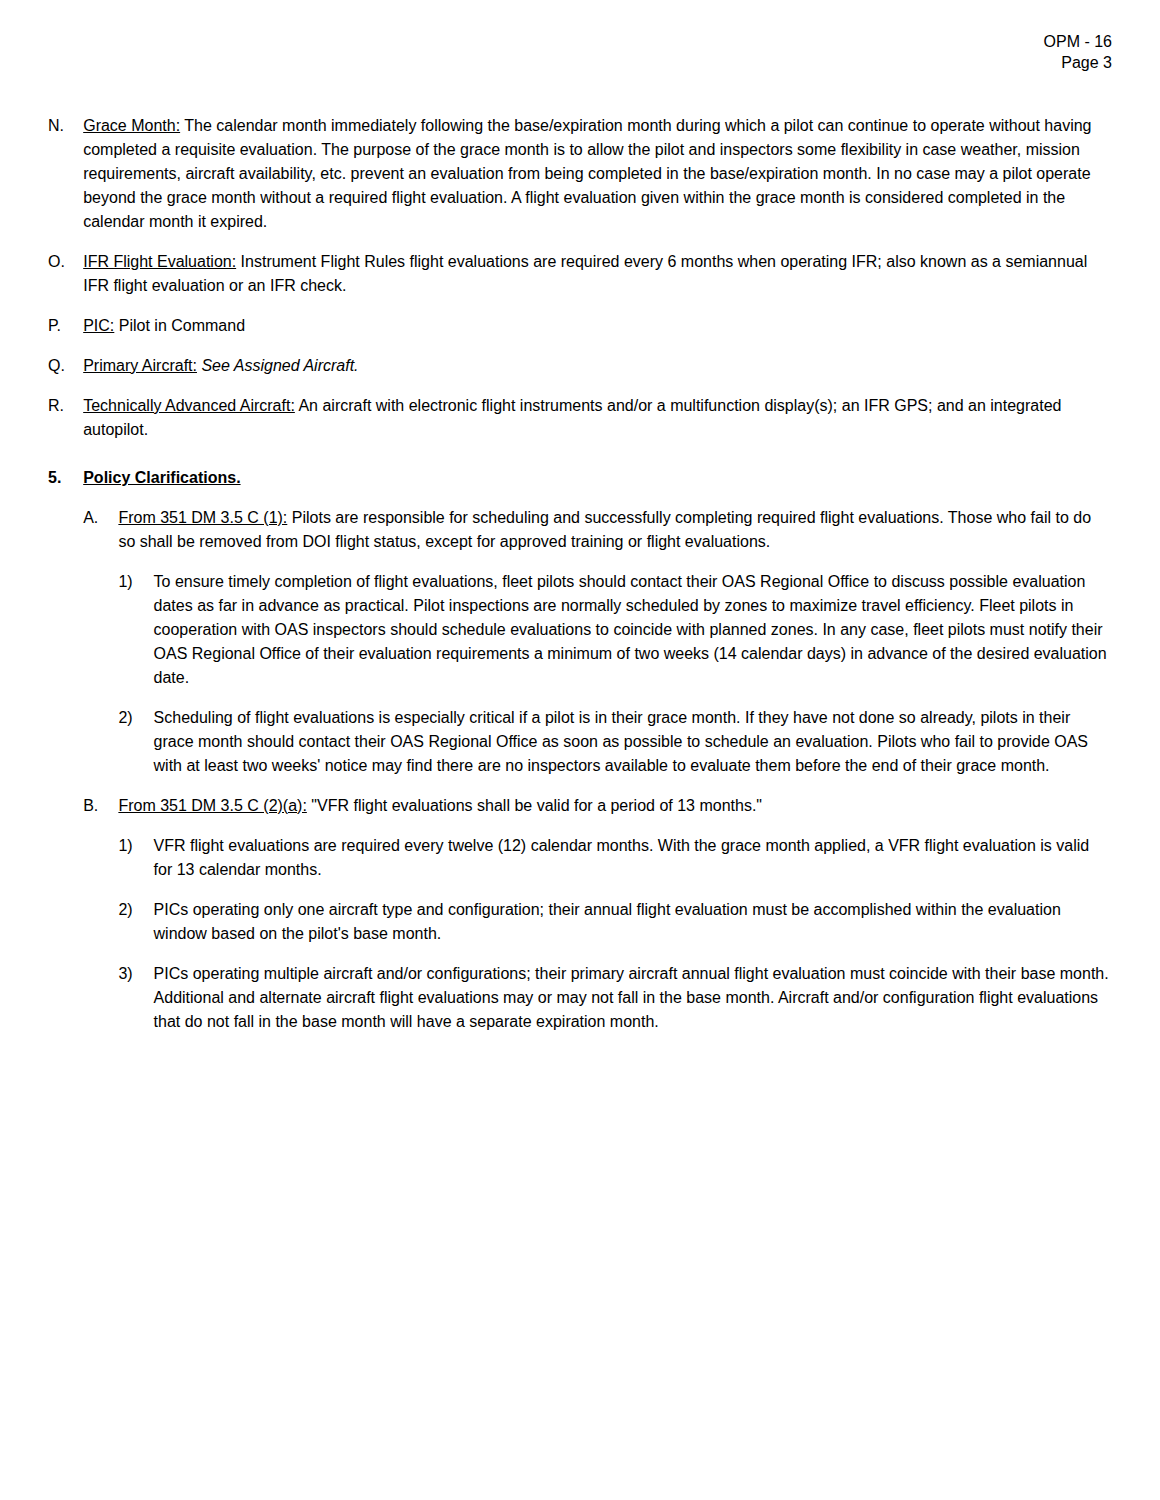OPM - 16
Page 3
N. Grace Month: The calendar month immediately following the base/expiration month during which a pilot can continue to operate without having completed a requisite evaluation. The purpose of the grace month is to allow the pilot and inspectors some flexibility in case weather, mission requirements, aircraft availability, etc. prevent an evaluation from being completed in the base/expiration month. In no case may a pilot operate beyond the grace month without a required flight evaluation. A flight evaluation given within the grace month is considered completed in the calendar month it expired.
O. IFR Flight Evaluation: Instrument Flight Rules flight evaluations are required every 6 months when operating IFR; also known as a semiannual IFR flight evaluation or an IFR check.
P. PIC: Pilot in Command
Q. Primary Aircraft: See Assigned Aircraft.
R. Technically Advanced Aircraft: An aircraft with electronic flight instruments and/or a multifunction display(s); an IFR GPS; and an integrated autopilot.
5. Policy Clarifications.
A. From 351 DM 3.5 C (1): Pilots are responsible for scheduling and successfully completing required flight evaluations. Those who fail to do so shall be removed from DOI flight status, except for approved training or flight evaluations.
1) To ensure timely completion of flight evaluations, fleet pilots should contact their OAS Regional Office to discuss possible evaluation dates as far in advance as practical. Pilot inspections are normally scheduled by zones to maximize travel efficiency. Fleet pilots in cooperation with OAS inspectors should schedule evaluations to coincide with planned zones. In any case, fleet pilots must notify their OAS Regional Office of their evaluation requirements a minimum of two weeks (14 calendar days) in advance of the desired evaluation date.
2) Scheduling of flight evaluations is especially critical if a pilot is in their grace month. If they have not done so already, pilots in their grace month should contact their OAS Regional Office as soon as possible to schedule an evaluation. Pilots who fail to provide OAS with at least two weeks' notice may find there are no inspectors available to evaluate them before the end of their grace month.
B. From 351 DM 3.5 C (2)(a): "VFR flight evaluations shall be valid for a period of 13 months."
1) VFR flight evaluations are required every twelve (12) calendar months. With the grace month applied, a VFR flight evaluation is valid for 13 calendar months.
2) PICs operating only one aircraft type and configuration; their annual flight evaluation must be accomplished within the evaluation window based on the pilot's base month.
3) PICs operating multiple aircraft and/or configurations; their primary aircraft annual flight evaluation must coincide with their base month. Additional and alternate aircraft flight evaluations may or may not fall in the base month. Aircraft and/or configuration flight evaluations that do not fall in the base month will have a separate expiration month.